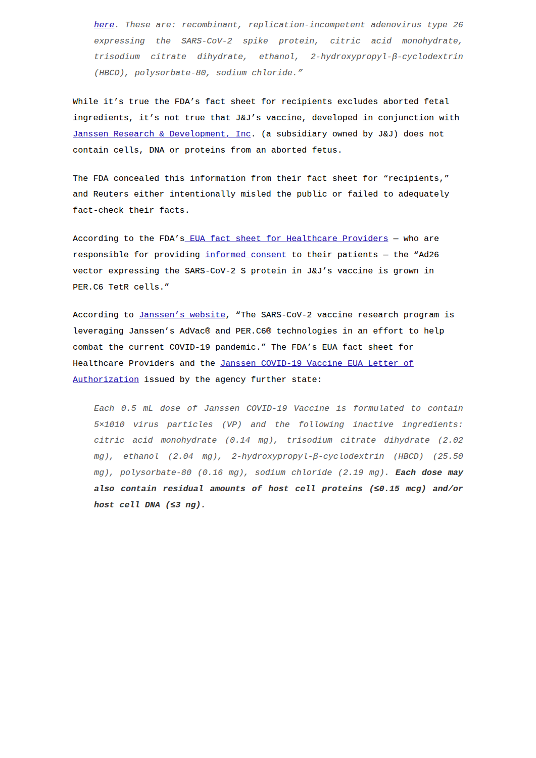here. These are: recombinant, replication-incompetent adenovirus type 26 expressing the SARS-CoV-2 spike protein, citric acid monohydrate, trisodium citrate dihydrate, ethanol, 2-hydroxypropyl-β-cyclodextrin (HBCD), polysorbate-80, sodium chloride.”
While it’s true the FDA’s fact sheet for recipients excludes aborted fetal ingredients, it’s not true that J&J’s vaccine, developed in conjunction with Janssen Research & Development, Inc. (a subsidiary owned by J&J) does not contain cells, DNA or proteins from an aborted fetus.
The FDA concealed this information from their fact sheet for “recipients,” and Reuters either intentionally misled the public or failed to adequately fact-check their facts.
According to the FDA’s EUA fact sheet for Healthcare Providers — who are responsible for providing informed consent to their patients — the “Ad26 vector expressing the SARS-CoV-2 S protein in J&J’s vaccine is grown in PER.C6 TetR cells.”
According to Janssen’s website, “The SARS-CoV-2 vaccine research program is leveraging Janssen’s AdVac® and PER.C6® technologies in an effort to help combat the current COVID-19 pandemic.” The FDA’s EUA fact sheet for Healthcare Providers and the Janssen COVID-19 Vaccine EUA Letter of Authorization issued by the agency further state:
Each 0.5 mL dose of Janssen COVID-19 Vaccine is formulated to contain 5×1010 virus particles (VP) and the following inactive ingredients: citric acid monohydrate (0.14 mg), trisodium citrate dihydrate (2.02 mg), ethanol (2.04 mg), 2-hydroxypropyl-β-cyclodextrin (HBCD) (25.50 mg), polysorbate-80 (0.16 mg), sodium chloride (2.19 mg). Each dose may also contain residual amounts of host cell proteins (≤0.15 mcg) and/or host cell DNA (≤3 ng).